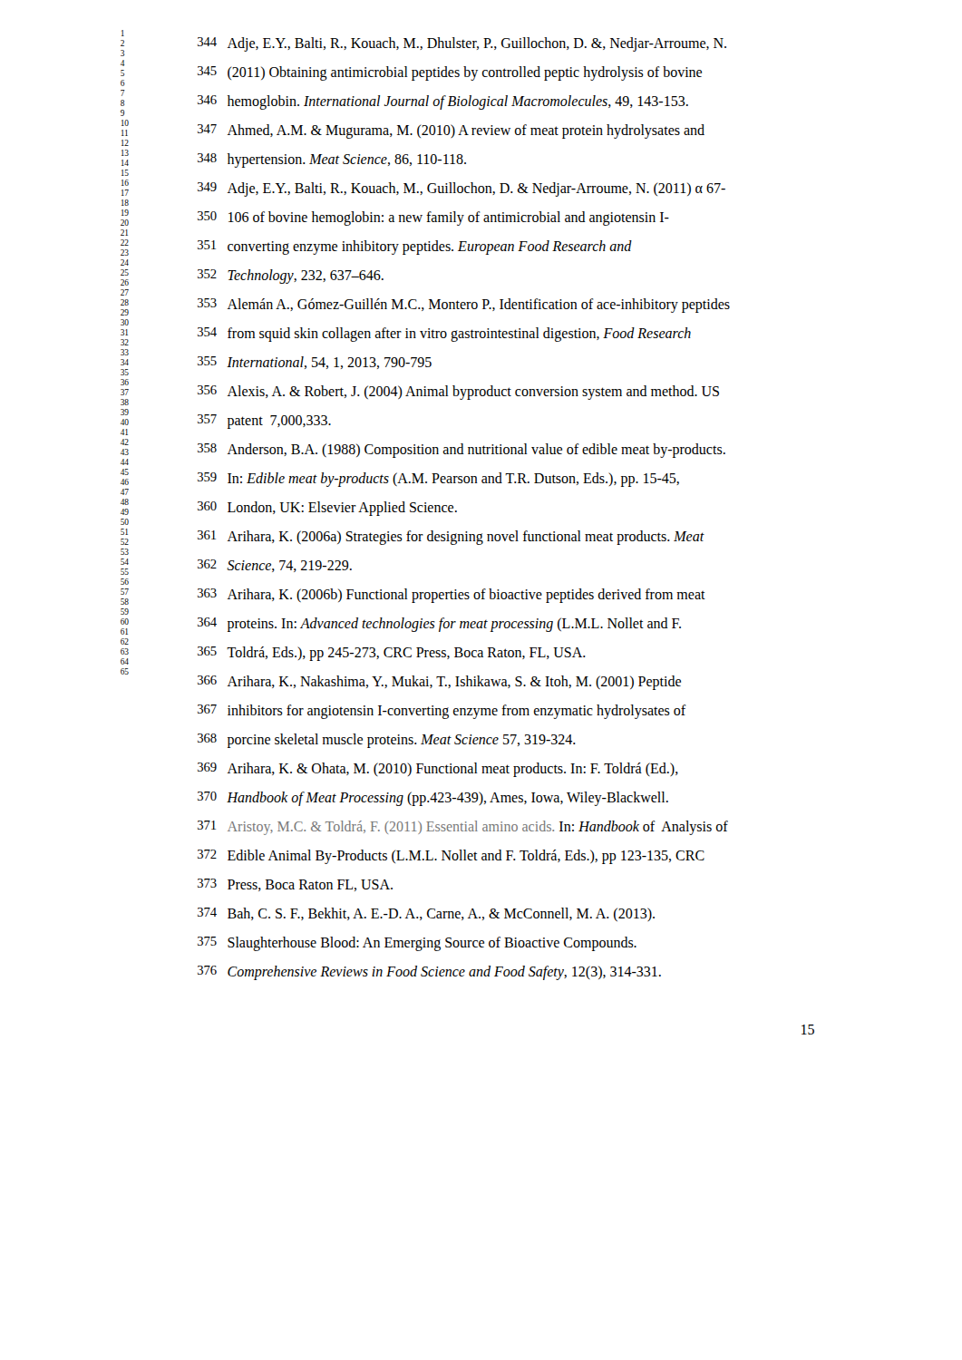1234567891011121314151617181920212223242526272829303132333435363738394041424344454647484950515253545556575859606162636465
Adje, E.Y., Balti, R., Kouach, M., Dhulster, P., Guillochon, D. &, Nedjar-Arroume, N.
(2011) Obtaining antimicrobial peptides by controlled peptic hydrolysis of bovine
hemoglobin. International Journal of Biological Macromolecules, 49, 143-153.
Ahmed, A.M. & Mugurama, M. (2010) A review of meat protein hydrolysates and
hypertension. Meat Science, 86, 110-118.
Adje, E.Y., Balti, R., Kouach, M., Guillochon, D. & Nedjar-Arroume, N. (2011) α 67-
106 of bovine hemoglobin: a new family of antimicrobial and angiotensin I-
converting enzyme inhibitory peptides. European Food Research and
Technology, 232, 637–646.
Alemán A., Gómez-Guillén M.C., Montero P., Identification of ace-inhibitory peptides
from squid skin collagen after in vitro gastrointestinal digestion, Food Research
International, 54, 1, 2013, 790-795
Alexis, A. & Robert, J. (2004) Animal byproduct conversion system and method. US
patent 7,000,333.
Anderson, B.A. (1988) Composition and nutritional value of edible meat by-products.
In: Edible meat by-products (A.M. Pearson and T.R. Dutson, Eds.), pp. 15-45,
London, UK: Elsevier Applied Science.
Arihara, K. (2006a) Strategies for designing novel functional meat products. Meat
Science, 74, 219-229.
Arihara, K. (2006b) Functional properties of bioactive peptides derived from meat
proteins. In: Advanced technologies for meat processing (L.M.L. Nollet and F.
Toldrá, Eds.), pp 245-273, CRC Press, Boca Raton, FL, USA.
Arihara, K., Nakashima, Y., Mukai, T., Ishikawa, S. & Itoh, M. (2001) Peptide
inhibitors for angiotensin I-converting enzyme from enzymatic hydrolysates of
porcine skeletal muscle proteins. Meat Science 57, 319-324.
Arihara, K. & Ohata, M. (2010) Functional meat products. In: F. Toldrá (Ed.),
Handbook of Meat Processing (pp.423-439), Ames, Iowa, Wiley-Blackwell.
Aristoy, M.C. & Toldrá, F. (2011) Essential amino acids. In: Handbook of Analysis of
Edible Animal By-Products (L.M.L. Nollet and F. Toldrá, Eds.), pp 123-135, CRC
Press, Boca Raton FL, USA.
Bah, C. S. F., Bekhit, A. E.-D. A., Carne, A., & McConnell, M. A. (2013).
Slaughterhouse Blood: An Emerging Source of Bioactive Compounds.
Comprehensive Reviews in Food Science and Food Safety, 12(3), 314-331.
15